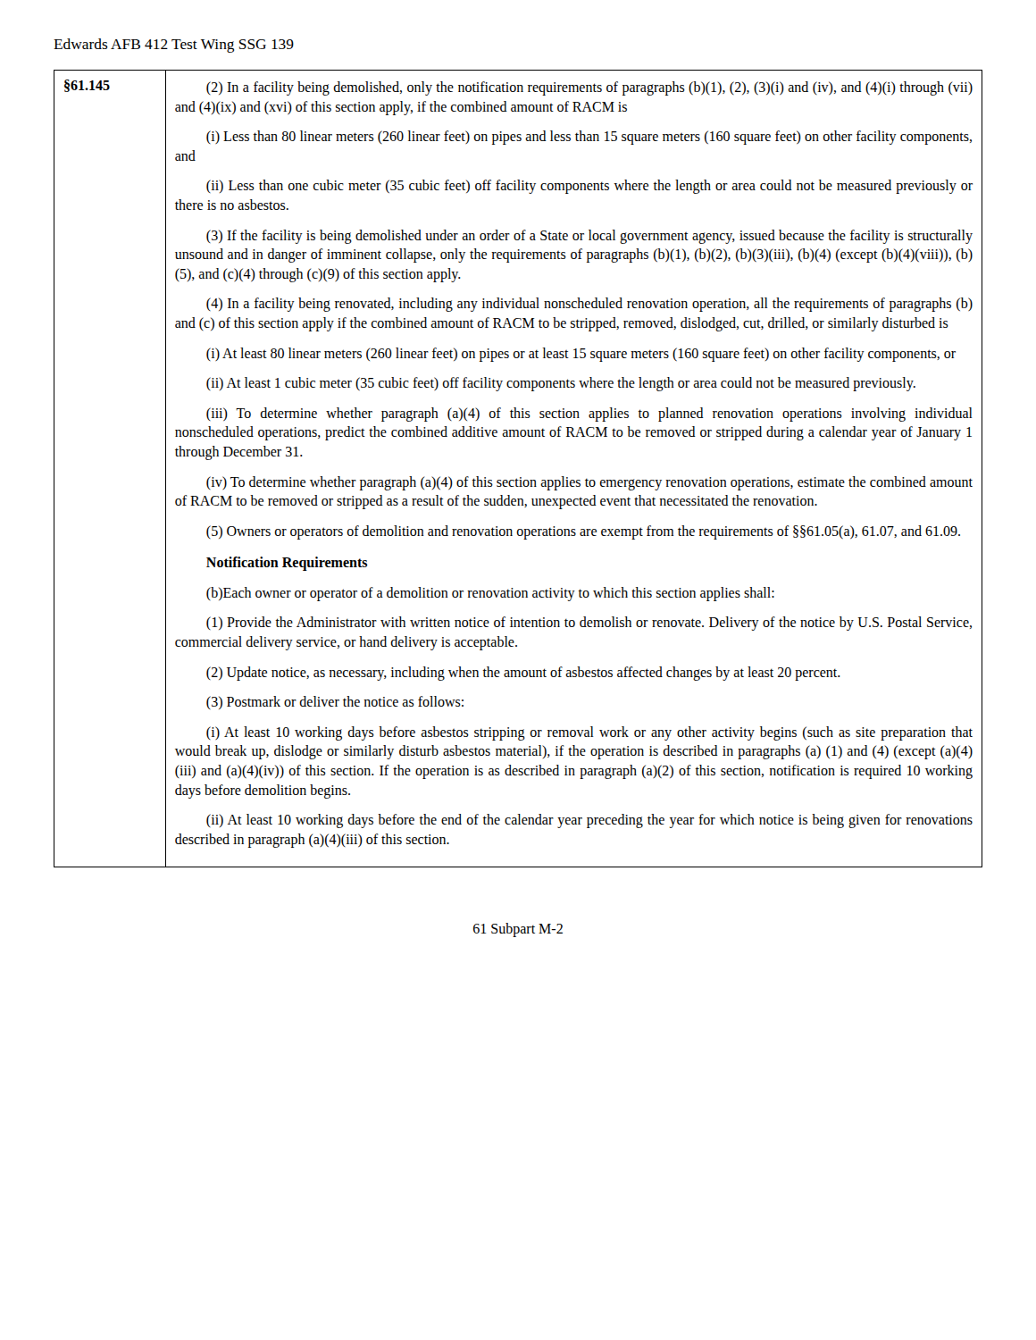Edwards AFB 412 Test Wing SSG 139
| §61.145 | (2) In a facility being demolished, only the notification requirements of paragraphs (b)(1), (2), (3)(i) and (iv), and (4)(i) through (vii) and (4)(ix) and (xvi) of this section apply, if the combined amount of RACM is (i) Less than 80 linear meters (260 linear feet) on pipes and less than 15 square meters (160 square feet) on other facility components, and (ii) Less than one cubic meter (35 cubic feet) off facility components where the length or area could not be measured previously or there is no asbestos. (3) If the facility is being demolished under an order of a State or local government agency, issued because the facility is structurally unsound and in danger of imminent collapse, only the requirements of paragraphs (b)(1), (b)(2), (b)(3)(iii), (b)(4) (except (b)(4)(viii)), (b)(5), and (c)(4) through (c)(9) of this section apply. (4) In a facility being renovated, including any individual nonscheduled renovation operation, all the requirements of paragraphs (b) and (c) of this section apply if the combined amount of RACM to be stripped, removed, dislodged, cut, drilled, or similarly disturbed is (i) At least 80 linear meters (260 linear feet) on pipes or at least 15 square meters (160 square feet) on other facility components, or (ii) At least 1 cubic meter (35 cubic feet) off facility components where the length or area could not be measured previously. (iii) To determine whether paragraph (a)(4) of this section applies to planned renovation operations involving individual nonscheduled operations, predict the combined additive amount of RACM to be removed or stripped during a calendar year of January 1 through December 31. (iv) To determine whether paragraph (a)(4) of this section applies to emergency renovation operations, estimate the combined amount of RACM to be removed or stripped as a result of the sudden, unexpected event that necessitated the renovation. (5) Owners or operators of demolition and renovation operations are exempt from the requirements of §§61.05(a), 61.07, and 61.09. Notification Requirements (b)Each owner or operator of a demolition or renovation activity to which this section applies shall: (1) Provide the Administrator with written notice of intention to demolish or renovate. Delivery of the notice by U.S. Postal Service, commercial delivery service, or hand delivery is acceptable. (2) Update notice, as necessary, including when the amount of asbestos affected changes by at least 20 percent. (3) Postmark or deliver the notice as follows: (i) At least 10 working days before asbestos stripping or removal work or any other activity begins (such as site preparation that would break up, dislodge or similarly disturb asbestos material), if the operation is described in paragraphs (a) (1) and (4) (except (a)(4)(iii) and (a)(4)(iv)) of this section. If the operation is as described in paragraph (a)(2) of this section, notification is required 10 working days before demolition begins. (ii) At least 10 working days before the end of the calendar year preceding the year for which notice is being given for renovations described in paragraph (a)(4)(iii) of this section. |
61 Subpart M-2